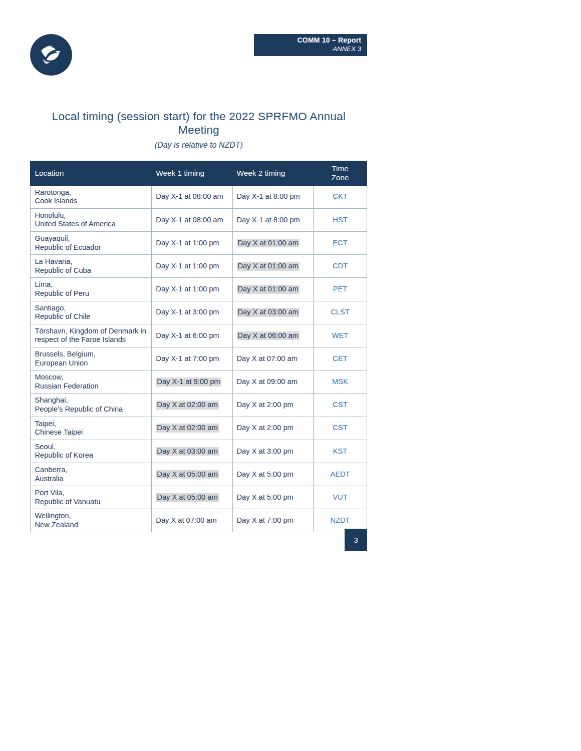COMM 10 – Report
ANNEX 3
Local timing (session start) for the 2022 SPRFMO Annual Meeting
(Day is relative to NZDT)
| Location | Week 1 timing | Week 2 timing | Time Zone |
| --- | --- | --- | --- |
| Rarotonga, Cook Islands | Day X-1 at 08:00 am | Day X-1 at 8:00 pm | CKT |
| Honolulu, United States of America | Day X-1 at 08:00 am | Day X-1 at 8:00 pm | HST |
| Guayaquil, Republic of Ecuador | Day X-1 at 1:00 pm | Day X at 01:00 am | ECT |
| La Havana, Republic of Cuba | Day X-1 at 1:00 pm | Day X at 01:00 am | CDT |
| Lima, Republic of Peru | Day X-1 at 1:00 pm | Day X at 01:00 am | PET |
| Santiago, Republic of Chile | Day X-1 at 3:00 pm | Day X at 03:00 am | CLST |
| Tórshavn, Kingdom of Denmark in respect of the Faroe Islands | Day X-1 at 6:00 pm | Day X at 06:00 am | WET |
| Brussels, Belgium, European Union | Day X-1 at 7:00 pm | Day X at 07:00 am | CET |
| Moscow, Russian Federation | Day X-1 at 9:00 pm | Day X at 09:00 am | MSK |
| Shanghai, People’s Republic of China | Day X at 02:00 am | Day X at 2:00 pm | CST |
| Taipei, Chinese Taipei | Day X at 02:00 am | Day X at 2:00 pm | CST |
| Seoul, Republic of Korea | Day X at 03:00 am | Day X at 3:00 pm | KST |
| Canberra, Australia | Day X at 05:00 am | Day X at 5:00 pm | AEDT |
| Port Vila, Republic of Vanuatu | Day X at 05:00 am | Day X at 5:00 pm | VUT |
| Wellington, New Zealand | Day X at 07:00 am | Day X at 7:00 pm | NZDT |
3